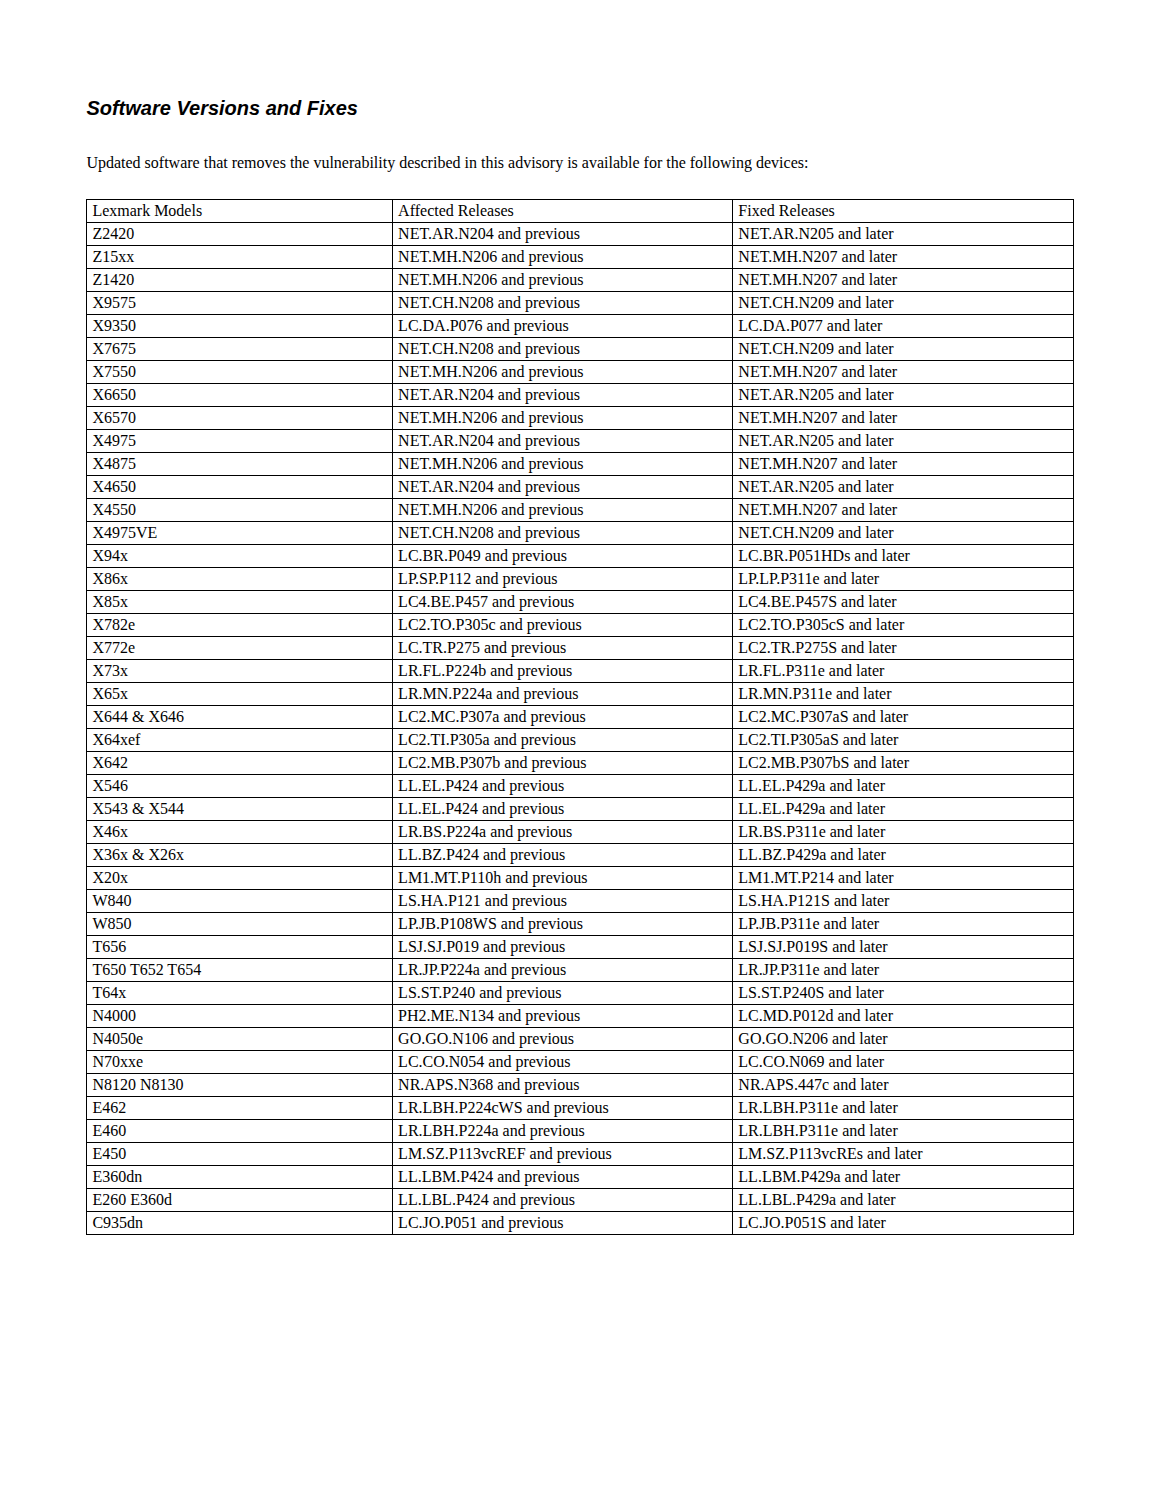Software Versions and Fixes
Updated software that removes the vulnerability described in this advisory is available for the following devices:
| Lexmark Models | Affected Releases | Fixed Releases |
| --- | --- | --- |
| Z2420 | NET.AR.N204 and previous | NET.AR.N205 and later |
| Z15xx | NET.MH.N206 and previous | NET.MH.N207 and later |
| Z1420 | NET.MH.N206 and previous | NET.MH.N207 and later |
| X9575 | NET.CH.N208 and previous | NET.CH.N209 and later |
| X9350 | LC.DA.P076 and previous | LC.DA.P077 and later |
| X7675 | NET.CH.N208 and previous | NET.CH.N209 and later |
| X7550 | NET.MH.N206 and previous | NET.MH.N207 and later |
| X6650 | NET.AR.N204 and previous | NET.AR.N205 and later |
| X6570 | NET.MH.N206 and previous | NET.MH.N207 and later |
| X4975 | NET.AR.N204 and previous | NET.AR.N205 and later |
| X4875 | NET.MH.N206 and previous | NET.MH.N207 and later |
| X4650 | NET.AR.N204 and previous | NET.AR.N205 and later |
| X4550 | NET.MH.N206 and previous | NET.MH.N207 and later |
| X4975VE | NET.CH.N208 and previous | NET.CH.N209 and later |
| X94x | LC.BR.P049 and previous | LC.BR.P051HDs and later |
| X86x | LP.SP.P112 and previous | LP.LP.P311e and later |
| X85x | LC4.BE.P457 and previous | LC4.BE.P457S and later |
| X782e | LC2.TO.P305c and previous | LC2.TO.P305cS and later |
| X772e | LC.TR.P275 and previous | LC2.TR.P275S and later |
| X73x | LR.FL.P224b and previous | LR.FL.P311e and later |
| X65x | LR.MN.P224a and previous | LR.MN.P311e and later |
| X644 & X646 | LC2.MC.P307a and previous | LC2.MC.P307aS and later |
| X64xef | LC2.TI.P305a and previous | LC2.TI.P305aS and later |
| X642 | LC2.MB.P307b and previous | LC2.MB.P307bS and later |
| X546 | LL.EL.P424 and previous | LL.EL.P429a and later |
| X543 & X544 | LL.EL.P424 and previous | LL.EL.P429a and later |
| X46x | LR.BS.P224a and previous | LR.BS.P311e and later |
| X36x & X26x | LL.BZ.P424 and previous | LL.BZ.P429a and later |
| X20x | LM1.MT.P110h and previous | LM1.MT.P214 and later |
| W840 | LS.HA.P121 and previous | LS.HA.P121S and later |
| W850 | LP.JB.P108WS and previous | LP.JB.P311e and later |
| T656 | LSJ.SJ.P019 and previous | LSJ.SJ.P019S and later |
| T650 T652 T654 | LR.JP.P224a and previous | LR.JP.P311e and later |
| T64x | LS.ST.P240 and previous | LS.ST.P240S and later |
| N4000 | PH2.ME.N134 and previous | LC.MD.P012d and later |
| N4050e | GO.GO.N106 and previous | GO.GO.N206 and later |
| N70xxe | LC.CO.N054 and previous | LC.CO.N069 and later |
| N8120 N8130 | NR.APS.N368 and previous | NR.APS.447c and later |
| E462 | LR.LBH.P224cWS and previous | LR.LBH.P311e and later |
| E460 | LR.LBH.P224a and previous | LR.LBH.P311e and later |
| E450 | LM.SZ.P113vcREF and previous | LM.SZ.P113vcREs and later |
| E360dn | LL.LBM.P424 and previous | LL.LBM.P429a and later |
| E260 E360d | LL.LBL.P424 and previous | LL.LBL.P429a and later |
| C935dn | LC.JO.P051 and previous | LC.JO.P051S and later |